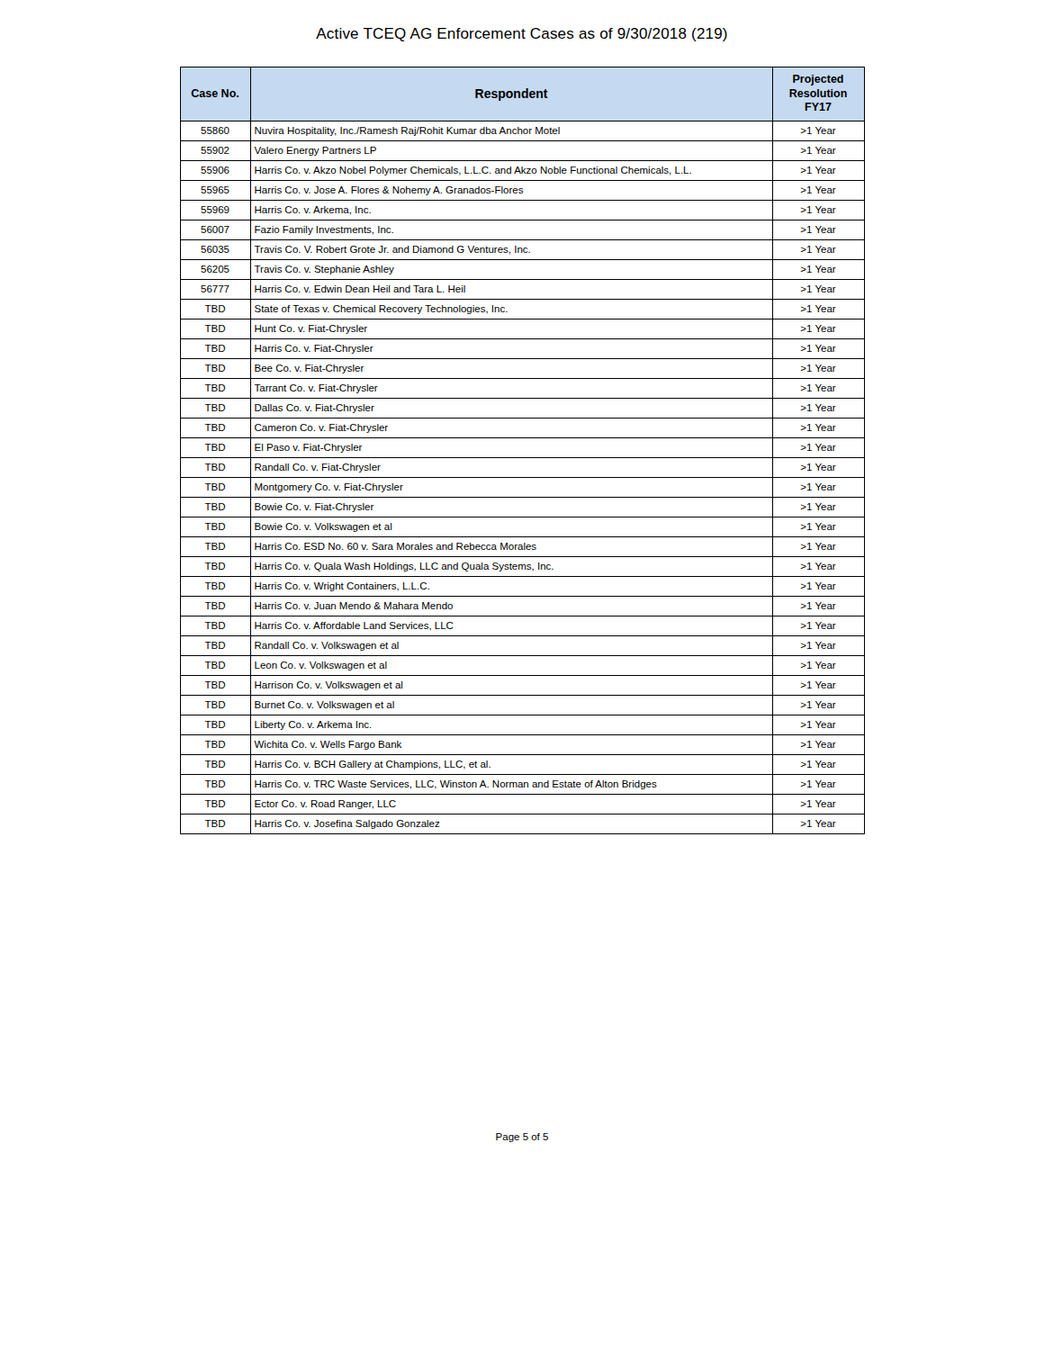Active TCEQ AG Enforcement Cases as of 9/30/2018 (219)
| Case No. | Respondent | Projected Resolution FY17 |
| --- | --- | --- |
| 55860 | Nuvira Hospitality, Inc./Ramesh Raj/Rohit Kumar dba Anchor Motel | >1 Year |
| 55902 | Valero Energy Partners LP | >1 Year |
| 55906 | Harris Co. v. Akzo Nobel Polymer Chemicals, L.L.C. and Akzo Noble Functional Chemicals, L.L. | >1 Year |
| 55965 | Harris Co. v. Jose A. Flores & Nohemy A. Granados-Flores | >1 Year |
| 55969 | Harris Co. v. Arkema, Inc. | >1 Year |
| 56007 | Fazio Family Investments, Inc. | >1 Year |
| 56035 | Travis Co. V. Robert Grote Jr. and Diamond G Ventures, Inc. | >1 Year |
| 56205 | Travis Co. v. Stephanie Ashley | >1 Year |
| 56777 | Harris Co. v. Edwin Dean Heil and Tara L. Heil | >1 Year |
| TBD | State of Texas v. Chemical Recovery Technologies, Inc. | >1 Year |
| TBD | Hunt Co. v. Fiat-Chrysler | >1 Year |
| TBD | Harris Co. v. Fiat-Chrysler | >1 Year |
| TBD | Bee Co. v. Fiat-Chrysler | >1 Year |
| TBD | Tarrant Co. v. Fiat-Chrysler | >1 Year |
| TBD | Dallas Co. v. Fiat-Chrysler | >1 Year |
| TBD | Cameron Co. v. Fiat-Chrysler | >1 Year |
| TBD | El Paso v. Fiat-Chrysler | >1 Year |
| TBD | Randall Co. v. Fiat-Chrysler | >1 Year |
| TBD | Montgomery Co. v. Fiat-Chrysler | >1 Year |
| TBD | Bowie Co. v. Fiat-Chrysler | >1 Year |
| TBD | Bowie Co. v. Volkswagen et al | >1 Year |
| TBD | Harris Co. ESD No. 60 v. Sara Morales and Rebecca Morales | >1 Year |
| TBD | Harris Co. v. Quala Wash Holdings, LLC and Quala Systems, Inc. | >1 Year |
| TBD | Harris Co. v. Wright Containers, L.L.C. | >1 Year |
| TBD | Harris Co. v. Juan Mendo & Mahara Mendo | >1 Year |
| TBD | Harris Co. v. Affordable Land Services, LLC | >1 Year |
| TBD | Randall Co. v. Volkswagen et al | >1 Year |
| TBD | Leon Co. v. Volkswagen et al | >1 Year |
| TBD | Harrison Co. v. Volkswagen et al | >1 Year |
| TBD | Burnet Co. v. Volkswagen et al | >1 Year |
| TBD | Liberty Co. v. Arkema Inc. | >1 Year |
| TBD | Wichita Co. v. Wells Fargo Bank | >1 Year |
| TBD | Harris Co. v. BCH Gallery at Champions, LLC, et al. | >1 Year |
| TBD | Harris Co. v. TRC Waste Services, LLC, Winston A. Norman and Estate of Alton Bridges | >1 Year |
| TBD | Ector Co. v. Road Ranger, LLC | >1 Year |
| TBD | Harris Co. v. Josefina Salgado Gonzalez | >1 Year |
Page 5 of 5